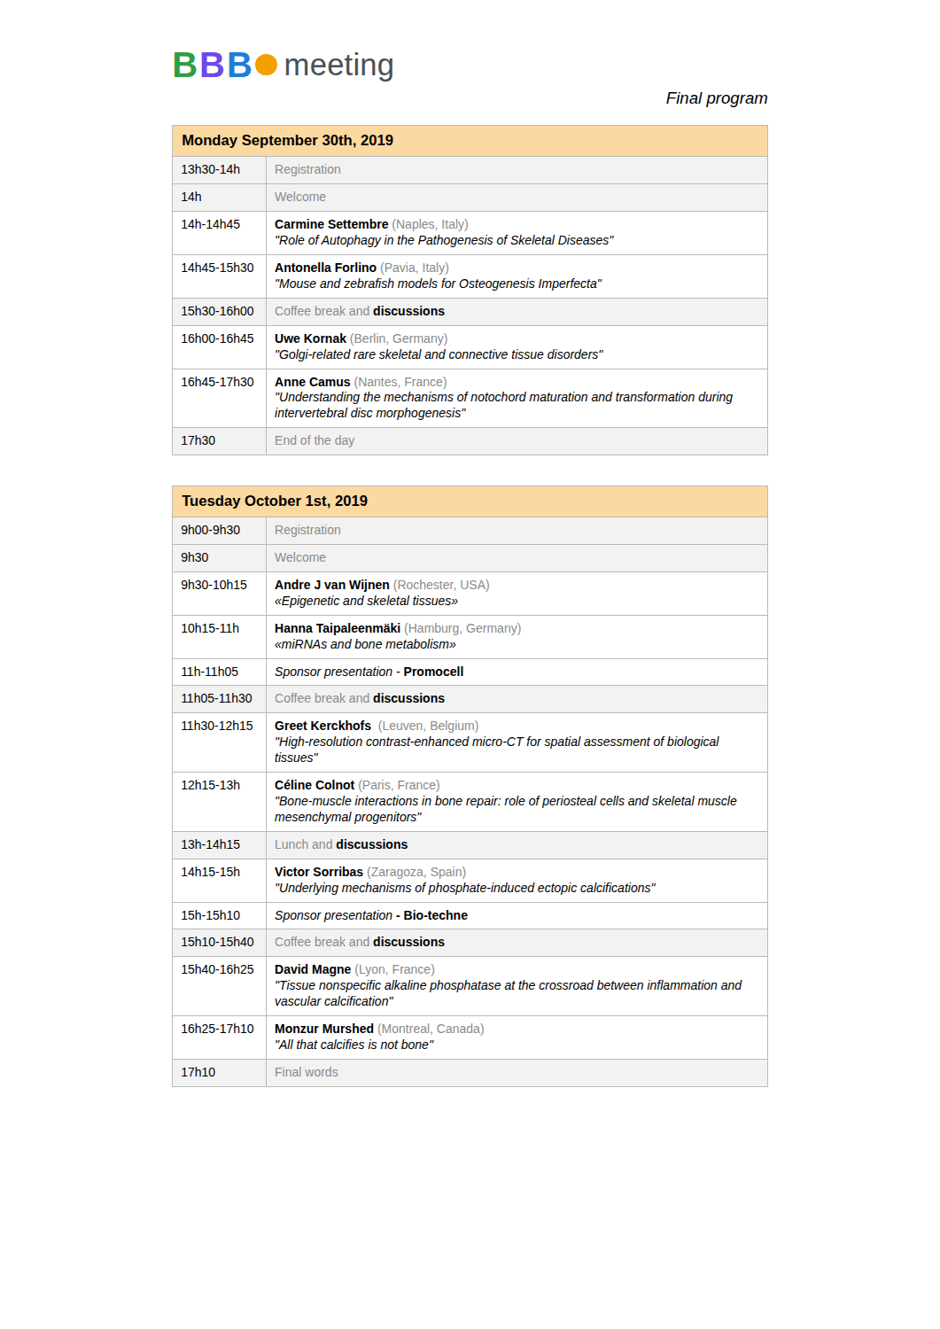BBB meeting
Final program
Monday September 30th, 2019
| 13h30-14h | Registration |
| 14h | Welcome |
| 14h-14h45 | Carmine Settembre (Naples, Italy) "Role of Autophagy in the Pathogenesis of Skeletal Diseases" |
| 14h45-15h30 | Antonella Forlino (Pavia, Italy) "Mouse and zebrafish models for Osteogenesis Imperfecta" |
| 15h30-16h00 | Coffee break and discussions |
| 16h00-16h45 | Uwe Kornak (Berlin, Germany) "Golgi-related rare skeletal and connective tissue disorders" |
| 16h45-17h30 | Anne Camus (Nantes, France) "Understanding the mechanisms of notochord maturation and transformation during intervertebral disc morphogenesis" |
| 17h30 | End of the day |
Tuesday October 1st, 2019
| 9h00-9h30 | Registration |
| 9h30 | Welcome |
| 9h30-10h15 | Andre J van Wijnen (Rochester, USA) «Epigenetic and skeletal tissues» |
| 10h15-11h | Hanna Taipaleenmäki (Hamburg, Germany) «miRNAs and bone metabolism» |
| 11h-11h05 | Sponsor presentation - Promocell |
| 11h05-11h30 | Coffee break and discussions |
| 11h30-12h15 | Greet Kerckhofs (Leuven, Belgium) "High-resolution contrast-enhanced micro-CT for spatial assessment of biological tissues" |
| 12h15-13h | Céline Colnot (Paris, France) "Bone-muscle interactions in bone repair: role of periosteal cells and skeletal muscle mesenchymal progenitors" |
| 13h-14h15 | Lunch and discussions |
| 14h15-15h | Victor Sorribas (Zaragoza, Spain) "Underlying mechanisms of phosphate-induced ectopic calcifications" |
| 15h-15h10 | Sponsor presentation - Bio-techne |
| 15h10-15h40 | Coffee break and discussions |
| 15h40-16h25 | David Magne (Lyon, France) "Tissue nonspecific alkaline phosphatase at the crossroad between inflammation and vascular calcification" |
| 16h25-17h10 | Monzur Murshed (Montreal, Canada) "All that calcifies is not bone" |
| 17h10 | Final words |